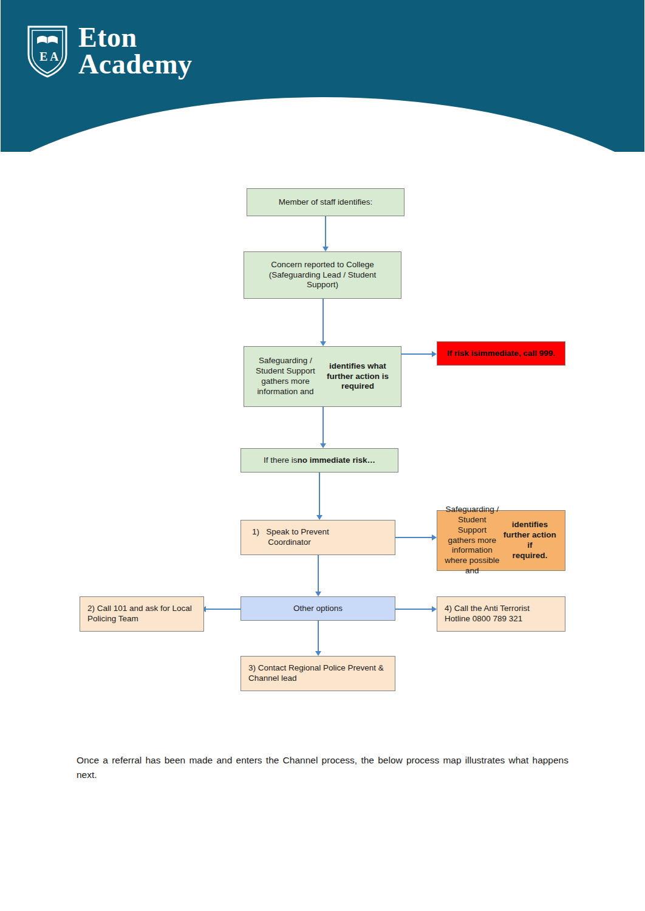E A
Eton Academy
Member of staff identifies:
Concern reported to College
(Safeguarding Lead / Student
Support)
Safeguarding / Student Support
gathers more information and
identifies what further action is
required
If risk is immediate, call 999.
If there is no immediate risk…
1) Speak to Prevent
Coordinator
Safeguarding / Student
Support gathers more
information where possible
and identifies further action if
required.
Other options
2) Call 101 and ask for Local
Policing Team
4) Call the Anti Terrorist
Hotline 0800 789 321
3) Contact Regional Police Prevent &
Channel lead
Once a referral has been made and enters the Channel process, the below process map illustrates what happens next.